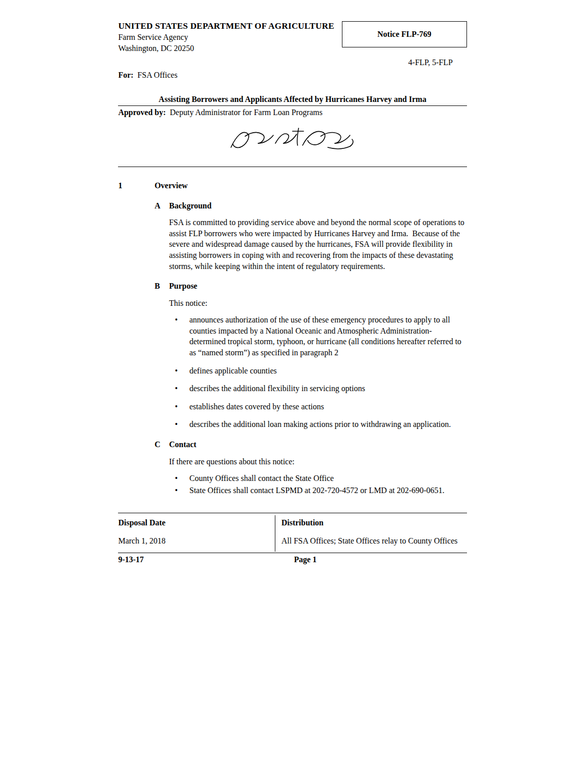UNITED STATES DEPARTMENT OF AGRICULTURE
Farm Service Agency
Washington, DC 20250
Notice FLP-769
4-FLP, 5-FLP
For: FSA Offices
Assisting Borrowers and Applicants Affected by Hurricanes Harvey and Irma
Approved by: Deputy Administrator for Farm Loan Programs
1
Overview
A
Background
FSA is committed to providing service above and beyond the normal scope of operations to assist FLP borrowers who were impacted by Hurricanes Harvey and Irma. Because of the severe and widespread damage caused by the hurricanes, FSA will provide flexibility in assisting borrowers in coping with and recovering from the impacts of these devastating storms, while keeping within the intent of regulatory requirements.
B
Purpose
This notice:
announces authorization of the use of these emergency procedures to apply to all counties impacted by a National Oceanic and Atmospheric Administration-determined tropical storm, typhoon, or hurricane (all conditions hereafter referred to as “named storm”) as specified in paragraph 2
defines applicable counties
describes the additional flexibility in servicing options
establishes dates covered by these actions
describes the additional loan making actions prior to withdrawing an application.
C
Contact
If there are questions about this notice:
County Offices shall contact the State Office
State Offices shall contact LSPMD at 202-720-4572 or LMD at 202-690-0651.
| Disposal Date March 1, 2018 | Distribution All FSA Offices; State Offices relay to County Offices |
9-13-17 Page 1